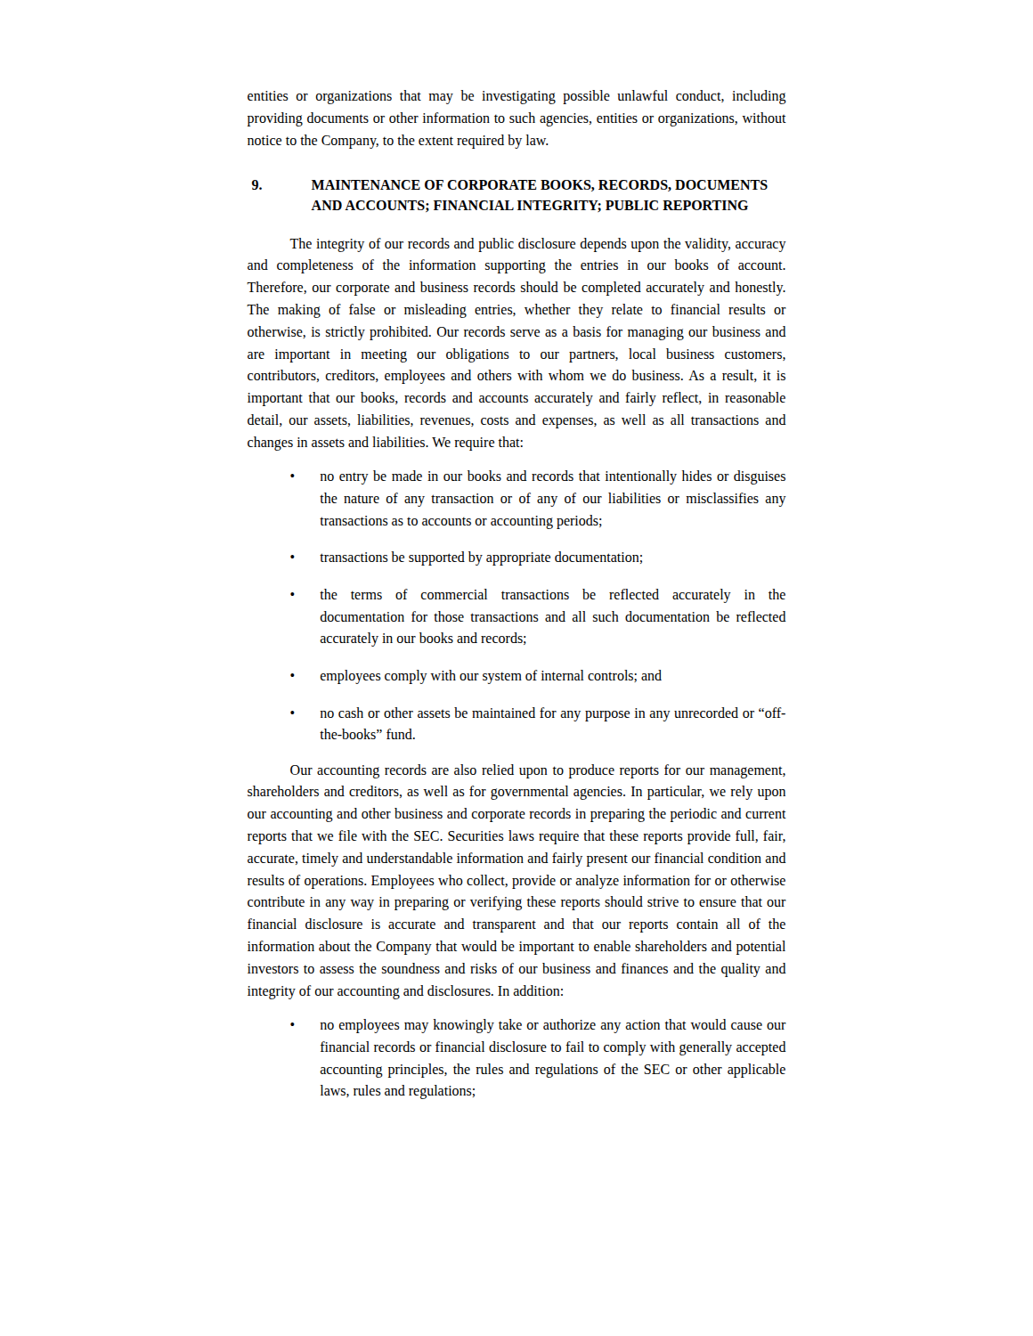entities or organizations that may be investigating possible unlawful conduct, including providing documents or other information to such agencies, entities or organizations, without notice to the Company, to the extent required by law.
9. Maintenance of Corporate Books, Records, Documents and Accounts; Financial Integrity; Public Reporting
The integrity of our records and public disclosure depends upon the validity, accuracy and completeness of the information supporting the entries in our books of account. Therefore, our corporate and business records should be completed accurately and honestly. The making of false or misleading entries, whether they relate to financial results or otherwise, is strictly prohibited. Our records serve as a basis for managing our business and are important in meeting our obligations to our partners, local business customers, contributors, creditors, employees and others with whom we do business. As a result, it is important that our books, records and accounts accurately and fairly reflect, in reasonable detail, our assets, liabilities, revenues, costs and expenses, as well as all transactions and changes in assets and liabilities. We require that:
no entry be made in our books and records that intentionally hides or disguises the nature of any transaction or of any of our liabilities or misclassifies any transactions as to accounts or accounting periods;
transactions be supported by appropriate documentation;
the terms of commercial transactions be reflected accurately in the documentation for those transactions and all such documentation be reflected accurately in our books and records;
employees comply with our system of internal controls; and
no cash or other assets be maintained for any purpose in any unrecorded or “off-the-books” fund.
Our accounting records are also relied upon to produce reports for our management, shareholders and creditors, as well as for governmental agencies. In particular, we rely upon our accounting and other business and corporate records in preparing the periodic and current reports that we file with the SEC. Securities laws require that these reports provide full, fair, accurate, timely and understandable information and fairly present our financial condition and results of operations. Employees who collect, provide or analyze information for or otherwise contribute in any way in preparing or verifying these reports should strive to ensure that our financial disclosure is accurate and transparent and that our reports contain all of the information about the Company that would be important to enable shareholders and potential investors to assess the soundness and risks of our business and finances and the quality and integrity of our accounting and disclosures. In addition:
no employees may knowingly take or authorize any action that would cause our financial records or financial disclosure to fail to comply with generally accepted accounting principles, the rules and regulations of the SEC or other applicable laws, rules and regulations;